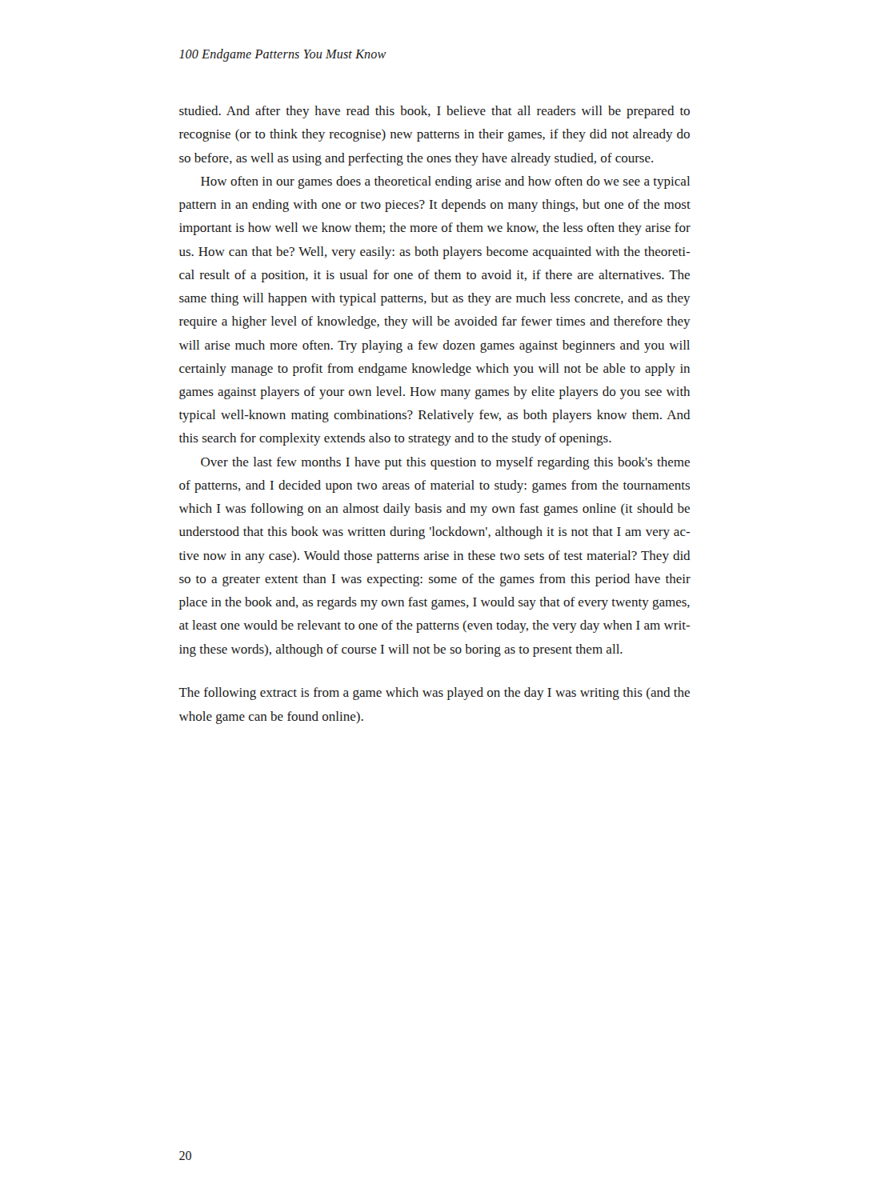100 Endgame Patterns You Must Know
studied. And after they have read this book, I believe that all readers will be prepared to recognise (or to think they recognise) new patterns in their games, if they did not already do so before, as well as using and perfecting the ones they have already studied, of course.
How often in our games does a theoretical ending arise and how often do we see a typical pattern in an ending with one or two pieces? It depends on many things, but one of the most important is how well we know them; the more of them we know, the less often they arise for us. How can that be? Well, very easily: as both players become acquainted with the theoretical result of a position, it is usual for one of them to avoid it, if there are alternatives. The same thing will happen with typical patterns, but as they are much less concrete, and as they require a higher level of knowledge, they will be avoided far fewer times and therefore they will arise much more often. Try playing a few dozen games against beginners and you will certainly manage to profit from endgame knowledge which you will not be able to apply in games against players of your own level. How many games by elite players do you see with typical well-known mating combinations? Relatively few, as both players know them. And this search for complexity extends also to strategy and to the study of openings.
Over the last few months I have put this question to myself regarding this book's theme of patterns, and I decided upon two areas of material to study: games from the tournaments which I was following on an almost daily basis and my own fast games online (it should be understood that this book was written during 'lockdown', although it is not that I am very active now in any case). Would those patterns arise in these two sets of test material? They did so to a greater extent than I was expecting: some of the games from this period have their place in the book and, as regards my own fast games, I would say that of every twenty games, at least one would be relevant to one of the patterns (even today, the very day when I am writing these words), although of course I will not be so boring as to present them all.
The following extract is from a game which was played on the day I was writing this (and the whole game can be found online).
20